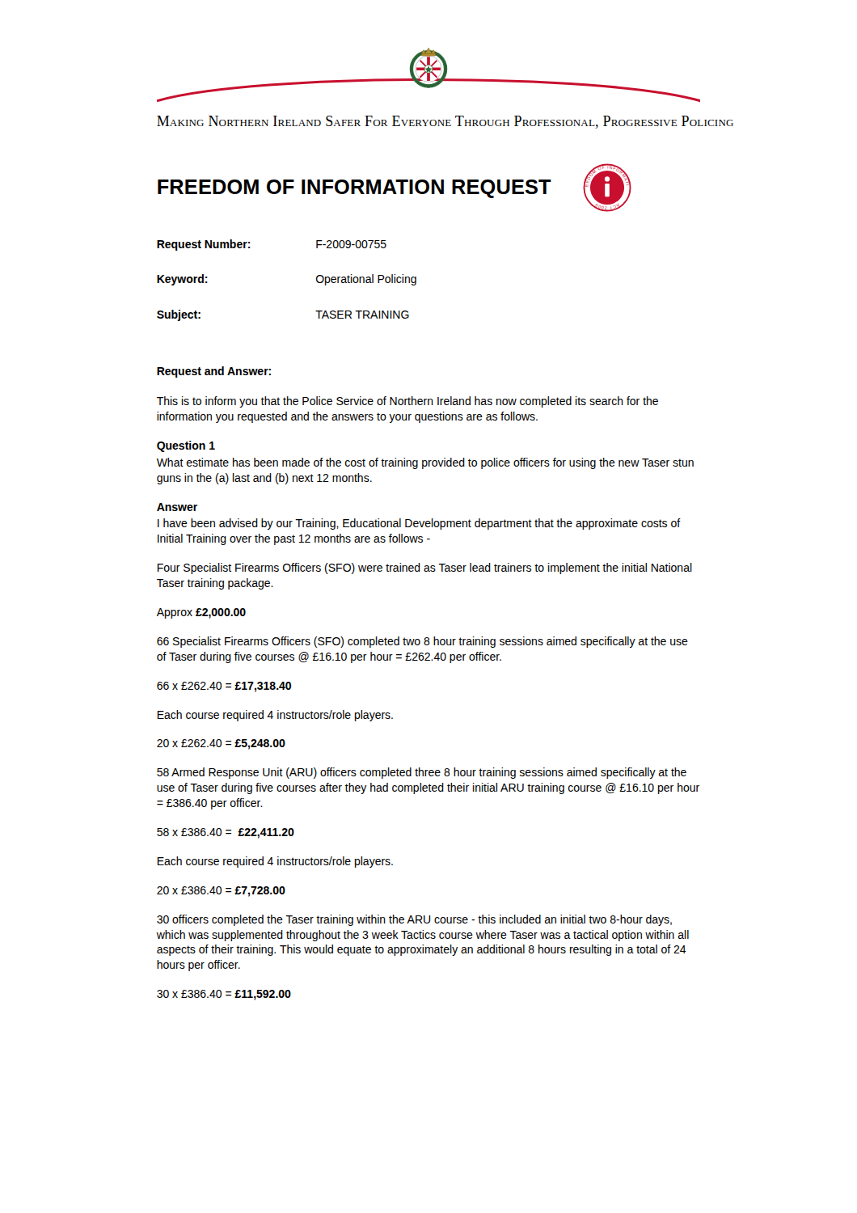Making Northern Ireland Safer For Everyone Through Professional, Progressive Policing
FREEDOM OF INFORMATION REQUEST
FREEDOM OF INFORMATION ACT 2000
| Request Number: | F-2009-00755 |
| Keyword: | Operational Policing |
| Subject: | TASER TRAINING |
Request and Answer:
This is to inform you that the Police Service of Northern Ireland has now completed its search for the information you requested and the answers to your questions are as follows.
Question 1
What estimate has been made of the cost of training provided to police officers for using the new Taser stun guns in the (a) last and (b) next 12 months.
Answer
I have been advised by our Training, Educational Development department that the approximate costs of Initial Training over the past 12 months are as follows -
Four Specialist Firearms Officers (SFO) were trained as Taser lead trainers to implement the initial National Taser training package.
Approx £2,000.00
66 Specialist Firearms Officers (SFO) completed two 8 hour training sessions aimed specifically at the use of Taser during five courses @ £16.10 per hour = £262.40 per officer.
66 x £262.40 = £17,318.40
Each course required 4 instructors/role players.
20 x £262.40 = £5,248.00
58 Armed Response Unit (ARU) officers completed three 8 hour training sessions aimed specifically at the use of Taser during five courses after they had completed their initial ARU training course @ £16.10 per hour = £386.40 per officer.
58 x £386.40 = £22,411.20
Each course required 4 instructors/role players.
20 x £386.40 = £7,728.00
30 officers completed the Taser training within the ARU course - this included an initial two 8-hour days, which was supplemented throughout the 3 week Tactics course where Taser was a tactical option within all aspects of their training. This would equate to approximately an additional 8 hours resulting in a total of 24 hours per officer.
30 x £386.40 = £11,592.00